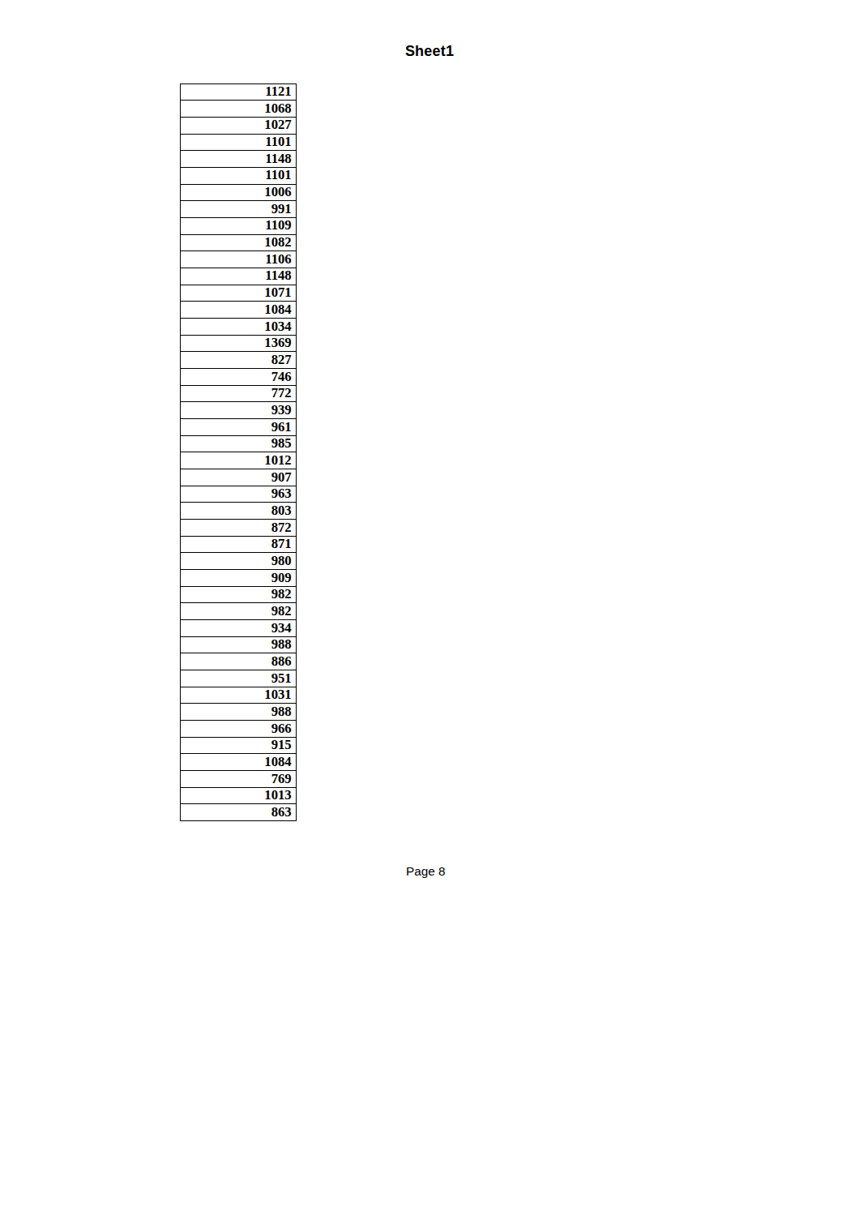Sheet1
| 1121 |
| 1068 |
| 1027 |
| 1101 |
| 1148 |
| 1101 |
| 1006 |
| 991 |
| 1109 |
| 1082 |
| 1106 |
| 1148 |
| 1071 |
| 1084 |
| 1034 |
| 1369 |
| 827 |
| 746 |
| 772 |
| 939 |
| 961 |
| 985 |
| 1012 |
| 907 |
| 963 |
| 803 |
| 872 |
| 871 |
| 980 |
| 909 |
| 982 |
| 982 |
| 934 |
| 988 |
| 886 |
| 951 |
| 1031 |
| 988 |
| 966 |
| 915 |
| 1084 |
| 769 |
| 1013 |
| 863 |
Page 8